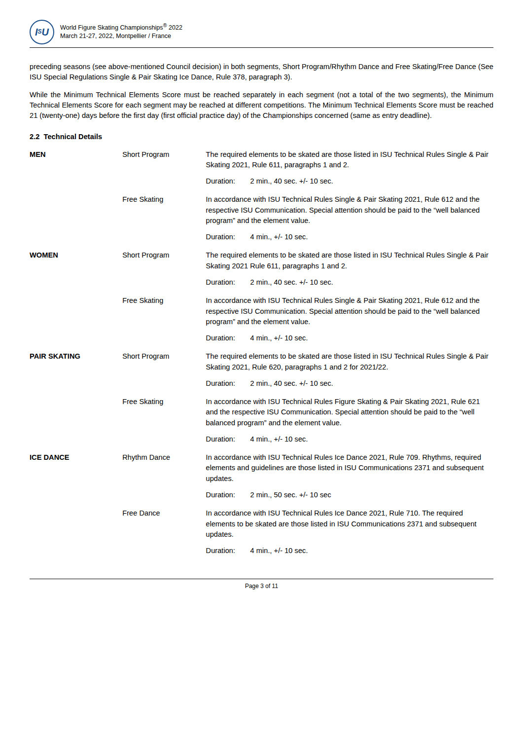ISU
World Figure Skating Championships® 2022
March 21-27, 2022, Montpellier / France
preceding seasons (see above-mentioned Council decision) in both segments, Short Program/Rhythm Dance and Free Skating/Free Dance (See ISU Special Regulations Single & Pair Skating Ice Dance, Rule 378, paragraph 3).
While the Minimum Technical Elements Score must be reached separately in each segment (not a total of the two segments), the Minimum Technical Elements Score for each segment may be reached at different competitions. The Minimum Technical Elements Score must be reached 21 (twenty-one) days before the first day (first official practice day) of the Championships concerned (same as entry deadline).
2.2 Technical Details
| MEN | Short Program | The required elements to be skated are those listed in ISU Technical Rules Single & Pair Skating 2021, Rule 611, paragraphs 1 and 2. Duration: 2 min., 40 sec. +/- 10 sec. |
| | Free Skating | In accordance with ISU Technical Rules Single & Pair Skating 2021, Rule 612 and the respective ISU Communication. Special attention should be paid to the “well balanced program” and the element value. Duration: 4 min., +/- 10 sec. |
| WOMEN | Short Program | The required elements to be skated are those listed in ISU Technical Rules Single & Pair Skating 2021 Rule 611, paragraphs 1 and 2. Duration: 2 min., 40 sec. +/- 10 sec. |
| | Free Skating | In accordance with ISU Technical Rules Single & Pair Skating 2021, Rule 612 and the respective ISU Communication. Special attention should be paid to the “well balanced program” and the element value. Duration: 4 min., +/- 10 sec. |
| PAIR SKATING | Short Program | The required elements to be skated are those listed in ISU Technical Rules Single & Pair Skating 2021, Rule 620, paragraphs 1 and 2 for 2021/22. Duration: 2 min., 40 sec. +/- 10 sec. |
| | Free Skating | In accordance with ISU Technical Rules Figure Skating & Pair Skating 2021, Rule 621 and the respective ISU Communication. Special attention should be paid to the “well balanced program” and the element value. Duration: 4 min., +/- 10 sec. |
| ICE DANCE | Rhythm Dance | In accordance with ISU Technical Rules Ice Dance 2021, Rule 709. Rhythms, required elements and guidelines are those listed in ISU Communications 2371 and subsequent updates. Duration: 2 min., 50 sec. +/- 10 sec |
| | Free Dance | In accordance with ISU Technical Rules Ice Dance 2021, Rule 710. The required elements to be skated are those listed in ISU Communications 2371 and subsequent updates. Duration: 4 min., +/- 10 sec. |
Page 3 of 11